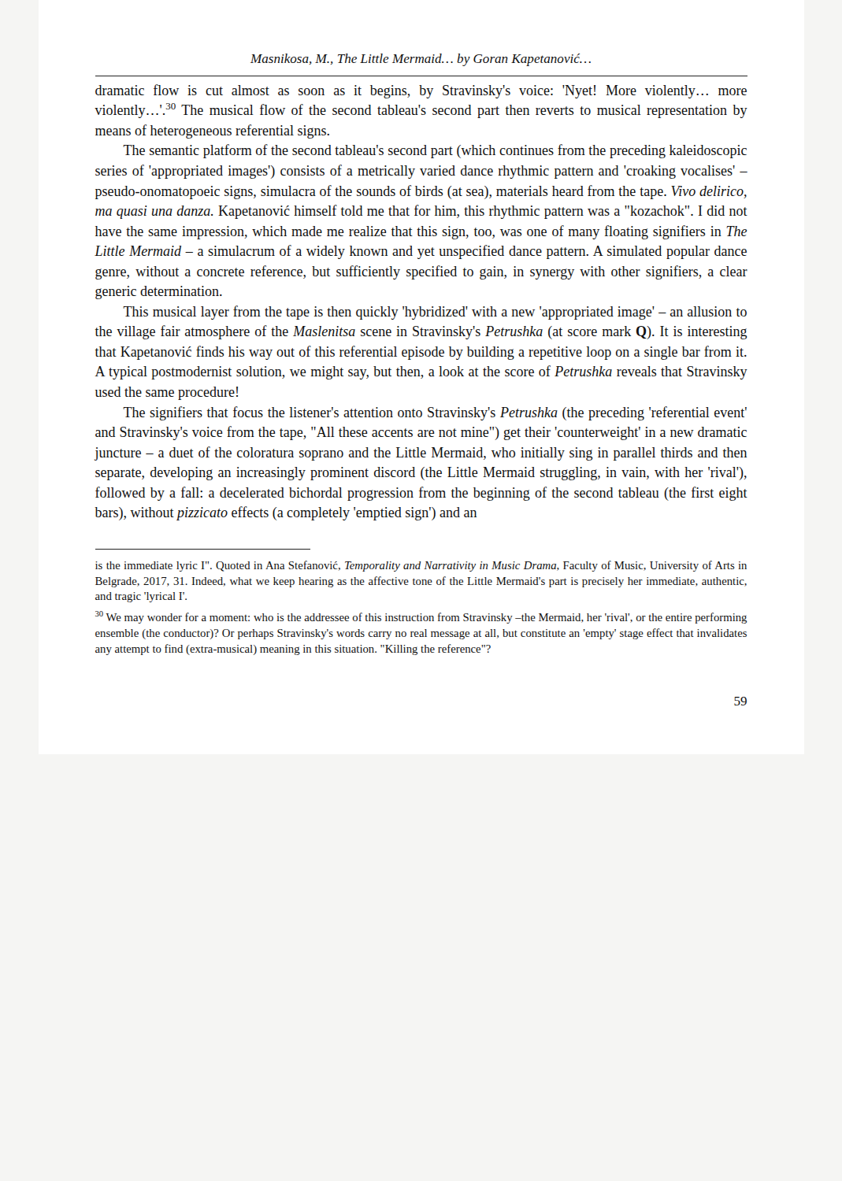Masnikosa, M., The Little Mermaid… by Goran Kapetanović…
dramatic flow is cut almost as soon as it begins, by Stravinsky's voice: 'Nyet! More violently… more violently…'.30 The musical flow of the second tableau's second part then reverts to musical representation by means of heterogeneous referential signs.
The semantic platform of the second tableau's second part (which continues from the preceding kaleidoscopic series of 'appropriated images') consists of a metrically varied dance rhythmic pattern and 'croaking vocalises' – pseudo-onomatopoeic signs, simulacra of the sounds of birds (at sea), materials heard from the tape. Vivo delirico, ma quasi una danza. Kapetanović himself told me that for him, this rhythmic pattern was a "kozachok". I did not have the same impression, which made me realize that this sign, too, was one of many floating signifiers in The Little Mermaid – a simulacrum of a widely known and yet unspecified dance pattern. A simulated popular dance genre, without a concrete reference, but sufficiently specified to gain, in synergy with other signifiers, a clear generic determination.
This musical layer from the tape is then quickly 'hybridized' with a new 'appropriated image' – an allusion to the village fair atmosphere of the Maslenitsa scene in Stravinsky's Petrushka (at score mark Q). It is interesting that Kapetanović finds his way out of this referential episode by building a repetitive loop on a single bar from it. A typical postmodernist solution, we might say, but then, a look at the score of Petrushka reveals that Stravinsky used the same procedure!
The signifiers that focus the listener's attention onto Stravinsky's Petrushka (the preceding 'referential event' and Stravinsky's voice from the tape, "All these accents are not mine") get their 'counterweight' in a new dramatic juncture – a duet of the coloratura soprano and the Little Mermaid, who initially sing in parallel thirds and then separate, developing an increasingly prominent discord (the Little Mermaid struggling, in vain, with her 'rival'), followed by a fall: a decelerated bichordal progression from the beginning of the second tableau (the first eight bars), without pizzicato effects (a completely 'emptied sign') and an
is the immediate lyric I". Quoted in Ana Stefanović, Temporality and Narrativity in Music Drama, Faculty of Music, University of Arts in Belgrade, 2017, 31. Indeed, what we keep hearing as the affective tone of the Little Mermaid's part is precisely her immediate, authentic, and tragic 'lyrical I'.
30 We may wonder for a moment: who is the addressee of this instruction from Stravinsky –the Mermaid, her 'rival', or the entire performing ensemble (the conductor)? Or perhaps Stravinsky's words carry no real message at all, but constitute an 'empty' stage effect that invalidates any attempt to find (extra-musical) meaning in this situation. "Killing the reference"?
59